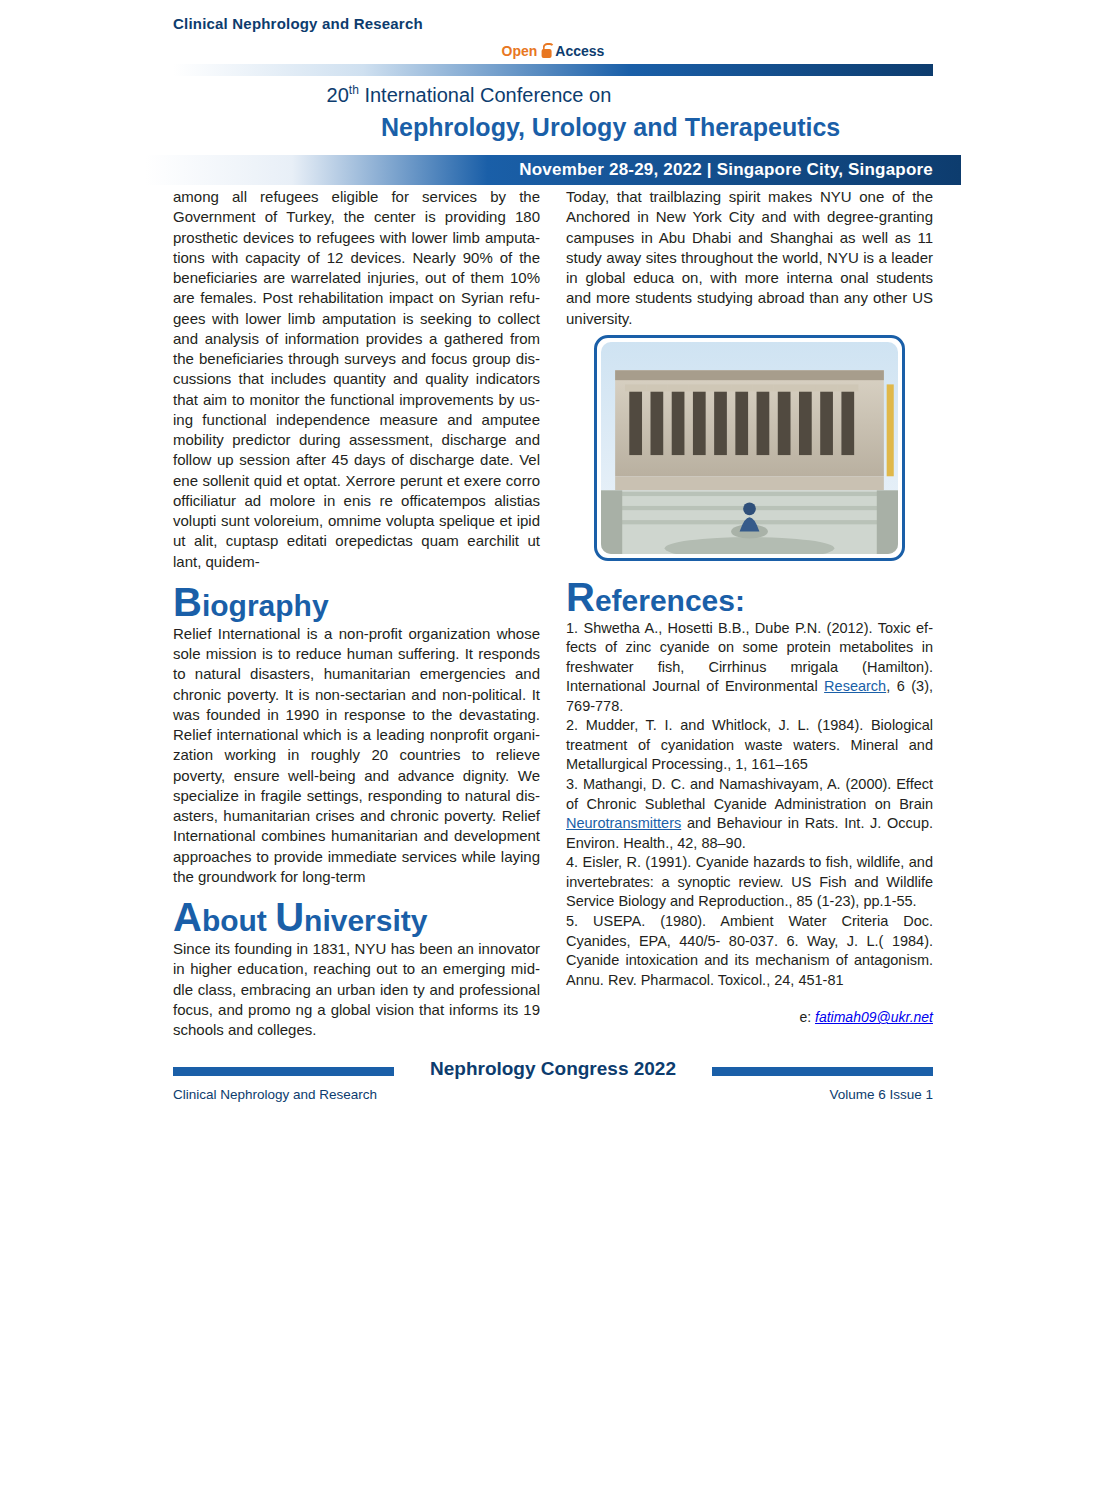Clinical Nephrology and Research
Open Access
20th International Conference on
Nephrology, Urology and Therapeutics
November 28-29, 2022 | Singapore City, Singapore
among all refugees eligible for services by the Government of Turkey, the center is providing 180 prosthetic devices to refugees with lower limb amputations with capacity of 12 devices. Nearly 90% of the beneficiaries are warrelated injuries, out of them 10% are females. Post rehabilitation impact on Syrian refugees with lower limb amputation is seeking to collect and analysis of information provides a gathered from the beneficiaries through surveys and focus group discussions that includes quantity and quality indicators that aim to monitor the functional improvements by using functional independence measure and amputee mobility predictor during assessment, discharge and follow up session after 45 days of discharge date. Vel ene sollenit quid et optat. Xerrore perunt et exere corro officiliatur ad molore in enis re officatempos alistias volupti sunt voloreium, omnime volupta spelique et ipid ut alit, cuptasp editati orepedictas quam earchilit ut lant, quidem-
Biography
Relief International is a non-profit organization whose sole mission is to reduce human suffering. It responds to natural disasters, humanitarian emergencies and chronic poverty. It is non-sectarian and non-political. It was founded in 1990 in response to the devastating. Relief international which is a leading nonprofit organization working in roughly 20 countries to relieve poverty, ensure well-being and advance dignity. We specialize in fragile settings, responding to natural disasters, humanitarian crises and chronic poverty. Relief International combines humanitarian and development approaches to provide immediate services while laying the groundwork for long-term
About University
Since its founding in 1831, NYU has been an innovator in higher educa tion, reaching out to an emerging middle class, embracing an urban iden ty and professional focus, and promo ng a global vision that informs its 19 schools and colleges.
Today, that trailblazing spirit makes NYU one of the Anchored in New York City and with degree-granting campuses in Abu Dhabi and Shanghai as well as 11 study away sites throughout the world, NYU is a leader in global educa on, with more interna onal students and more students studying abroad than any other US university.
References:
1. Shwetha A., Hosetti B.B., Dube P.N. (2012). Toxic effects of zinc cyanide on some protein metabolites in freshwater fish, Cirrhinus mrigala (Hamilton). International Journal of Environmental Research, 6 (3), 769-778.
2. Mudder, T. I. and Whitlock, J. L. (1984). Biological treatment of cyanidation waste waters. Mineral and Metallurgical Processing., 1, 161–165
3. Mathangi, D. C. and Namashivayam, A. (2000). Effect of Chronic Sublethal Cyanide Administration on Brain Neurotransmitters and Behaviour in Rats. Int. J. Occup. Environ. Health., 42, 88–90.
4. Eisler, R. (1991). Cyanide hazards to fish, wildlife, and invertebrates: a synoptic review. US Fish and Wildlife Service Biology and Reproduction., 85 (1-23), pp.1-55.
5. USEPA. (1980). Ambient Water Criteria Doc. Cyanides, EPA, 440/5- 80-037. 6. Way, J. L.( 1984). Cyanide intoxication and its mechanism of antagonism. Annu. Rev. Pharmacol. Toxicol., 24, 451-81
e: fatimah09@ukr.net
Nephrology Congress 2022
Clinical Nephrology and Research
Volume 6 Issue 1